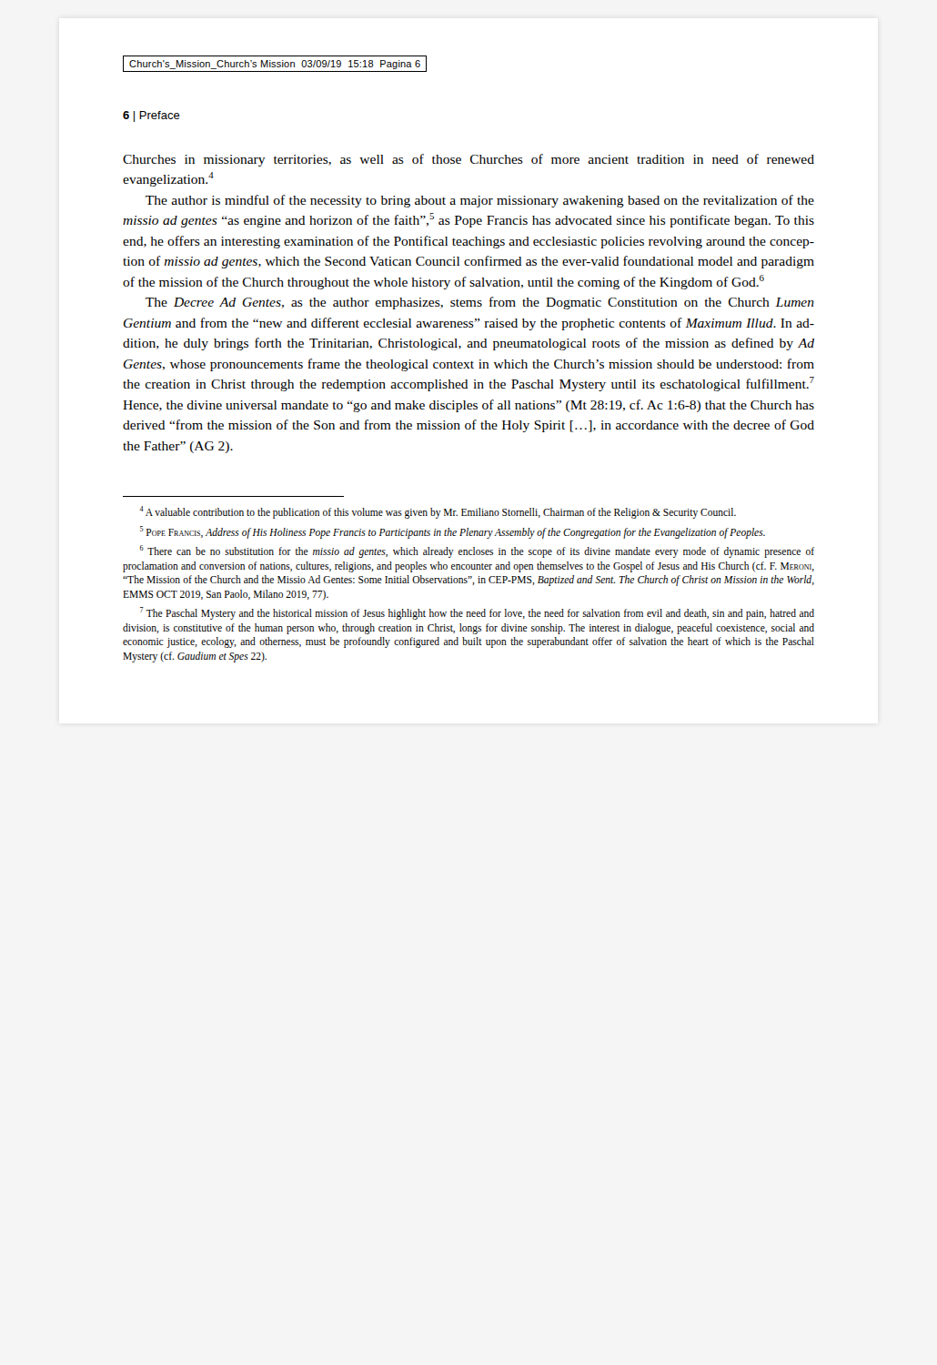Church's_Mission_Church’s Mission 03/09/19 15:18 Pagina 6
6 | Preface
Churches in missionary territories, as well as of those Churches of more ancient tradition in need of renewed evangelization.4
The author is mindful of the necessity to bring about a major missionary awakening based on the revitalization of the missio ad gentes “as engine and horizon of the faith”,5 as Pope Francis has advocated since his pontificate began. To this end, he offers an interesting examination of the Pontifical teachings and ecclesiastic policies revolving around the conception of missio ad gentes, which the Second Vatican Council confirmed as the ever-valid foundational model and paradigm of the mission of the Church throughout the whole history of salvation, until the coming of the Kingdom of God.6
The Decree Ad Gentes, as the author emphasizes, stems from the Dogmatic Constitution on the Church Lumen Gentium and from the “new and different ecclesial awareness” raised by the prophetic contents of Maximum Illud. In addition, he duly brings forth the Trinitarian, Christological, and pneumatological roots of the mission as defined by Ad Gentes, whose pronouncements frame the theological context in which the Church’s mission should be understood: from the creation in Christ through the redemption accomplished in the Paschal Mystery until its eschatological fulfillment.7 Hence, the divine universal mandate to “go and make disciples of all nations” (Mt 28:19, cf. Ac 1:6-8) that the Church has derived “from the mission of the Son and from the mission of the Holy Spirit […], in accordance with the decree of God the Father” (AG 2).
4 A valuable contribution to the publication of this volume was given by Mr. Emiliano Stornelli, Chairman of the Religion & Security Council.
5 Pope Francis, Address of His Holiness Pope Francis to Participants in the Plenary Assembly of the Congregation for the Evangelization of Peoples.
6 There can be no substitution for the missio ad gentes, which already encloses in the scope of its divine mandate every mode of dynamic presence of proclamation and conversion of nations, cultures, religions, and peoples who encounter and open themselves to the Gospel of Jesus and His Church (cf. F. Meroni, “The Mission of the Church and the Missio Ad Gentes: Some Initial Observations”, in CEP-PMS, Baptized and Sent. The Church of Christ on Mission in the World, EMMS OCT 2019, San Paolo, Milano 2019, 77).
7 The Paschal Mystery and the historical mission of Jesus highlight how the need for love, the need for salvation from evil and death, sin and pain, hatred and division, is constitutive of the human person who, through creation in Christ, longs for divine sonship. The interest in dialogue, peaceful coexistence, social and economic justice, ecology, and otherness, must be profoundly configured and built upon the superabundant offer of salvation the heart of which is the Paschal Mystery (cf. Gaudium et Spes 22).